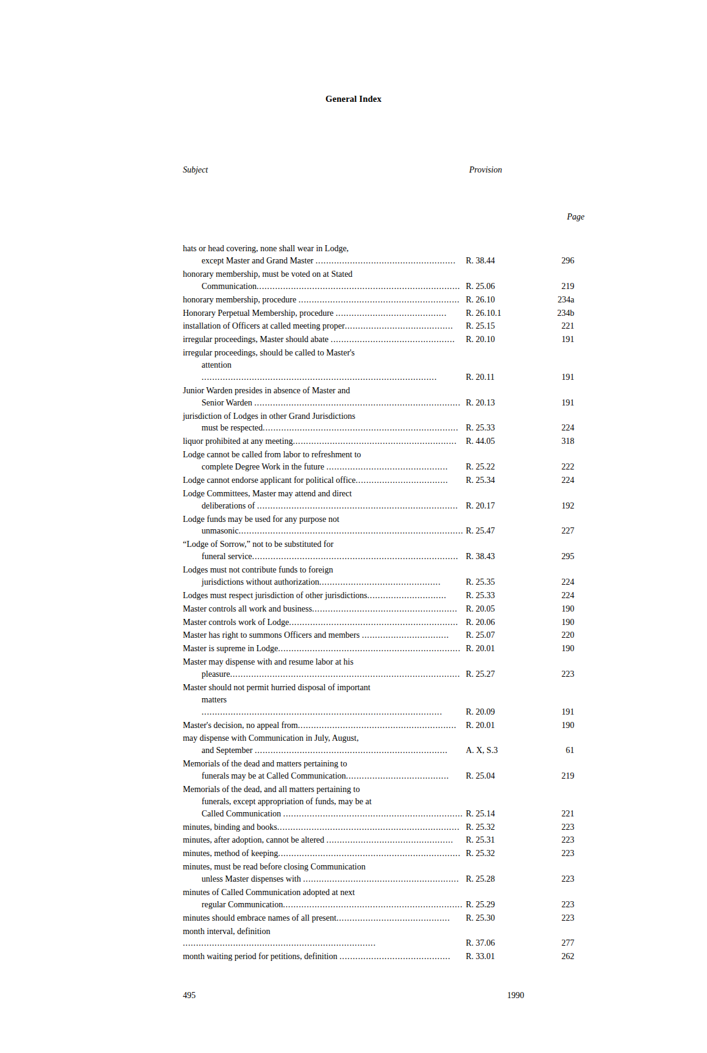General Index
| Subject | Provision | Page |
| --- | --- | --- |
| hats or head covering, none shall wear in Lodge, except Master and Grand Master ..................................................... | R. 38.44 | 296 |
| honorary membership, must be voted on at Stated Communication ............................................................................. | R. 25.06 | 219 |
| honorary membership, procedure ............................................................. | R. 26.10 | 234a |
| Honorary Perpetual Membership, procedure .......................................... | R. 26.10.1 | 234b |
| installation of Officers at called meeting proper ......................................... | R. 25.15 | 221 |
| irregular proceedings, Master should abate ............................................... | R. 20.10 | 191 |
| irregular proceedings, should be called to Master's attention ......................................................................................... | R. 20.11 | 191 |
| Junior Warden presides in absence of Master and Senior Warden .............................................................................. | R. 20.13 | 191 |
| jurisdiction of Lodges in other Grand Jurisdictions must be respected .......................................................................... | R. 25.33 | 224 |
| liquor prohibited at any meeting .............................................................. | R. 44.05 | 318 |
| Lodge cannot be called from labor to refreshment to complete Degree Work in the future .............................................. | R. 25.22 | 222 |
| Lodge cannot endorse applicant for political office ................................... | R. 25.34 | 224 |
| Lodge Committees, Master may attend and direct deliberations of ............................................................................ | R. 20.17 | 192 |
| Lodge funds may be used for any purpose not unmasonic ..................................................................................... | R. 25.47 | 227 |
| “Lodge of Sorrow,” not to be substituted for funeral service .............................................................................. | R. 38.43 | 295 |
| Lodges must not contribute funds to foreign jurisdictions without authorization .............................................. | R. 25.35 | 224 |
| Lodges must respect jurisdiction of other jurisdictions .............................. | R. 25.33 | 224 |
| Master controls all work and business ....................................................... | R. 20.05 | 190 |
| Master controls work of Lodge ................................................................ | R. 20.06 | 190 |
| Master has right to summons Officers and members ................................. | R. 25.07 | 220 |
| Master is supreme in Lodge ..................................................................... | R. 20.01 | 190 |
| Master may dispense with and resume labor at his pleasure ....................................................................................... | R. 25.27 | 223 |
| Master should not permit hurried disposal of important matters ........................................................................................... | R. 20.09 | 191 |
| Master's decision, no appeal from ............................................................ | R. 20.01 | 190 |
| may dispense with Communication in July, August, and September ......................................................................... | A. X, S.3 | 61 |
| Memorials of the dead and matters pertaining to funerals may be at Called Communication ....................................... | R. 25.04 | 219 |
| Memorials of the dead, and all matters pertaining to funerals, except appropriation of funds, may be at Called Communication .................................................................... | R. 25.14 | 221 |
| minutes, binding and books ..................................................................... | R. 25.32 | 223 |
| minutes, after adoption, cannot be altered ................................................ | R. 25.31 | 223 |
| minutes, method of keeping ..................................................................... | R. 25.32 | 223 |
| minutes, must be read before closing Communication unless Master dispenses with ........................................................... | R. 25.28 | 223 |
| minutes of Called Communication adopted at next regular Communication .................................................................... | R. 25.29 | 223 |
| minutes should embrace names of all present ........................................... | R. 25.30 | 223 |
| month interval, definition ......................................................................... | R. 37.06 | 277 |
| month waiting period for petitions, definition .......................................... | R. 33.01 | 262 |
495 1990